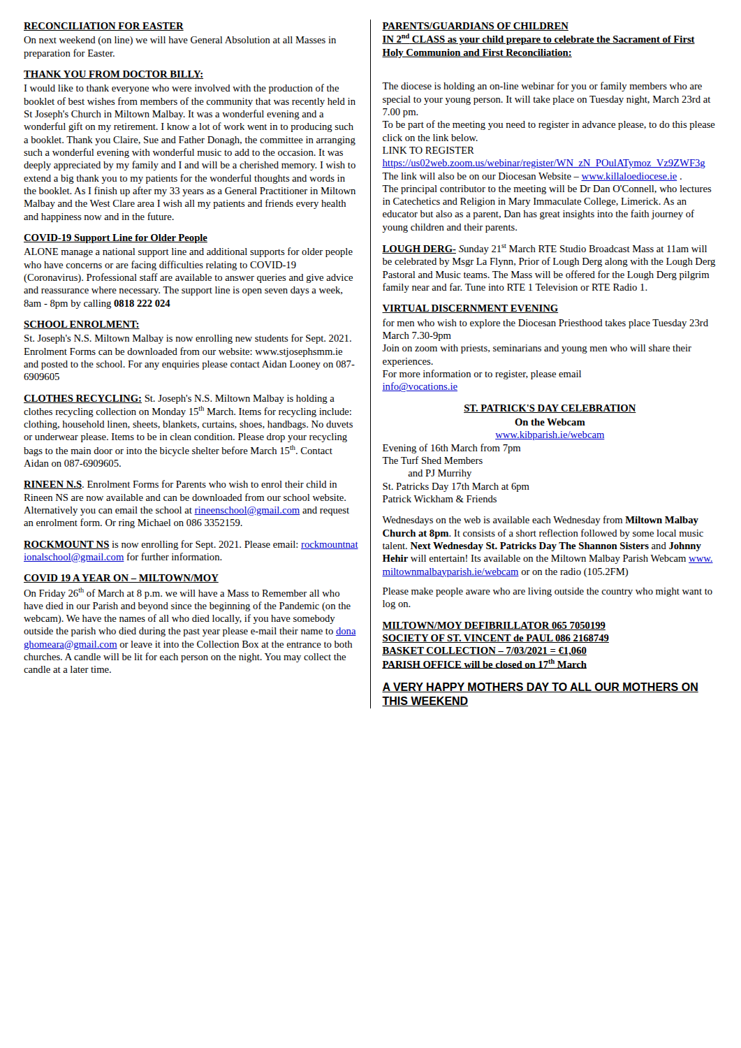RECONCILIATION FOR EASTER
On next weekend (on line) we will have General Absolution at all Masses in preparation for Easter.
THANK YOU FROM DOCTOR BILLY:
I would like to thank everyone who were involved with the production of the booklet of best wishes from members of the community that was recently held in St Joseph's Church in Miltown Malbay. It was a wonderful evening and a wonderful gift on my retirement. I know a lot of work went in to producing such a booklet. Thank you Claire, Sue and Father Donagh, the committee in arranging such a wonderful evening with wonderful music to add to the occasion. It was deeply appreciated by my family and I and will be a cherished memory. I wish to extend a big thank you to my patients for the wonderful thoughts and words in the booklet. As I finish up after my 33 years as a General Practitioner in Miltown Malbay and the West Clare area I wish all my patients and friends every health and happiness now and in the future.
COVID-19 Support Line for Older People
ALONE manage a national support line and additional supports for older people who have concerns or are facing difficulties relating to COVID-19 (Coronavirus). Professional staff are available to answer queries and give advice and reassurance where necessary. The support line is open seven days a week, 8am - 8pm by calling 0818 222 024
SCHOOL ENROLMENT:
St. Joseph's N.S. Miltown Malbay is now enrolling new students for Sept. 2021. Enrolment Forms can be downloaded from our website: www.stjosephsmm.ie and posted to the school. For any enquiries please contact Aidan Looney on 087- 6909605
CLOTHES RECYCLING: St. Joseph's N.S. Miltown Malbay is holding a clothes recycling collection on Monday 15th March. Items for recycling include: clothing, household linen, sheets, blankets, curtains, shoes, handbags. No duvets or underwear please. Items to be in clean condition. Please drop your recycling bags to the main door or into the bicycle shelter before March 15th. Contact Aidan on 087-6909605.
RINEEN N.S. Enrolment Forms for Parents who wish to enrol their child in Rineen NS are now available and can be downloaded from our school website. Alternatively you can email the school at rineenschool@gmail.com and request an enrolment form. Or ring Michael on 086 3352159.
ROCKMOUNT NS is now enrolling for Sept. 2021. Please email: rockmountnationalschool@gmail.com for further information.
COVID 19 A YEAR ON – MILTOWN/MOY
On Friday 26th of March at 8 p.m. we will have a Mass to Remember all who have died in our Parish and beyond since the beginning of the Pandemic (on the webcam). We have the names of all who died locally, if you have somebody outside the parish who died during the past year please e-mail their name to donaghomeara@gmail.com or leave it into the Collection Box at the entrance to both churches. A candle will be lit for each person on the night. You may collect the candle at a later time.
PARENTS/GUARDIANS OF CHILDREN
IN 2nd CLASS as your child prepare to celebrate the Sacrament of First Holy Communion and First Reconciliation:
The diocese is holding an on-line webinar for you or family members who are special to your young person. It will take place on Tuesday night, March 23rd at 7.00 pm.
To be part of the meeting you need to register in advance please, to do this please click on the link below.
LINK TO REGISTER
https://us02web.zoom.us/webinar/register/WN_zN_POulATymoz_Vz9ZWF3g
The link will also be on our Diocesan Website – www.killaloediocese.ie .
The principal contributor to the meeting will be Dr Dan O'Connell, who lectures in Catechetics and Religion in Mary Immaculate College, Limerick. As an educator but also as a parent, Dan has great insights into the faith journey of young children and their parents.
LOUGH DERG- Sunday 21st March RTE Studio Broadcast Mass at 11am will be celebrated by Msgr La Flynn, Prior of Lough Derg along with the Lough Derg Pastoral and Music teams. The Mass will be offered for the Lough Derg pilgrim family near and far. Tune into RTE 1 Television or RTE Radio 1.
VIRTUAL DISCERNMENT EVENING
for men who wish to explore the Diocesan Priesthood takes place Tuesday 23rd March 7.30-9pm
Join on zoom with priests, seminarians and young men who will share their experiences.
For more information or to register, please email
info@vocations.ie
ST. PATRICK'S DAY CELEBRATION
On the Webcam
www.kibparish.ie/webcam
Evening of 16th March from 7pm
The Turf Shed Members
and PJ Murrihy
St. Patricks Day 17th March at 6pm
Patrick Wickham & Friends
Wednesdays on the web is available each Wednesday from Miltown Malbay Church at 8pm. It consists of a short reflection followed by some local music talent. Next Wednesday St. Patricks Day The Shannon Sisters and Johnny Hehir will entertain! Its available on the Miltown Malbay Parish Webcam www.miltownmalbayparish.ie/webcam or on the radio (105.2FM)
Please make people aware who are living outside the country who might want to log on.
MILTOWN/MOY DEFIBRILLATOR 065 7050199
SOCIETY OF ST. VINCENT de PAUL 086 2168749
BASKET COLLECTION – 7/03/2021 = €1,060
PARISH OFFICE will be closed on 17th March
A VERY HAPPY MOTHERS DAY TO ALL OUR MOTHERS ON THIS WEEKEND